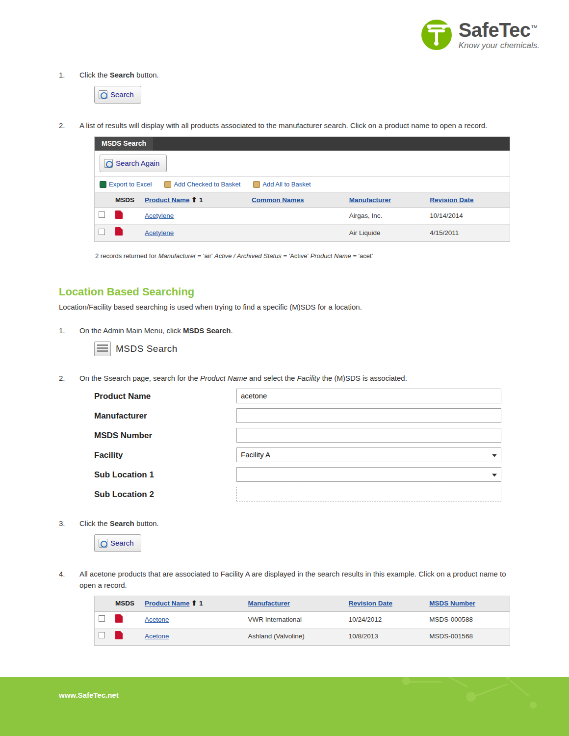SafeTec™
Know your chemicals.
Click the Search button.
Search
A list of results will display with all products associated to the manufacturer search. Click on a product name to open a record.
MSDS Search
Search Again
Export to Excel Add Checked to Basket Add All to Basket
| | MSDS | Product Name ⬆ 1 | Common Names | Manufacturer | Revision Date |
| --- | --- | --- | --- | --- | --- |
| | | Acetylene | | Airgas, Inc. | 10/14/2014 |
| | | Acetylene | | Air Liquide | 4/15/2011 |
2 records returned for Manufacturer = 'air' Active / Archived Status = 'Active' Product Name = 'acet'
Location Based Searching
Location/Facility based searching is used when trying to find a specific (M)SDS for a location.
On the Admin Main Menu, click MSDS Search.
MSDS Search
On the Ssearch page, search for the Product Name and select the Facility the (M)SDS is associated.
Product Name
acetone
Manufacturer
MSDS Number
Facility
Facility A
Sub Location 1
Sub Location 2
Click the Search button.
Search
All acetone products that are associated to Facility A are displayed in the search results in this example. Click on a product name to open a record.
| | MSDS | Product Name ⬆ 1 | Manufacturer | Revision Date | MSDS Number |
| --- | --- | --- | --- | --- | --- |
| | | Acetone | VWR International | 10/24/2012 | MSDS-000588 |
| | | Acetone | Ashland (Valvoline) | 10/8/2013 | MSDS-001568 |
www.SafeTec.net